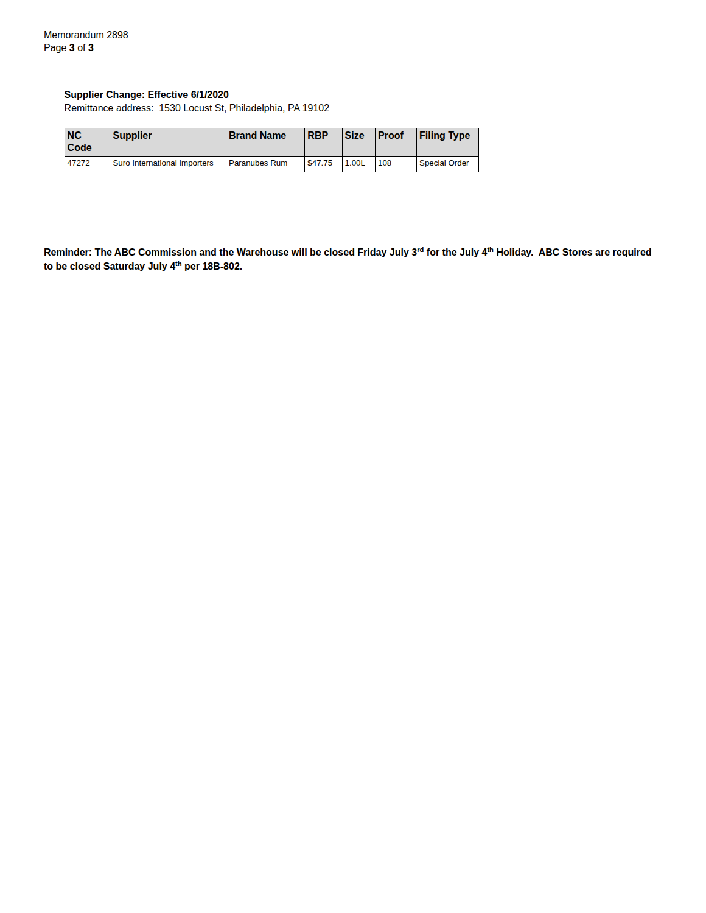Memorandum 2898
Page 3 of 3
Supplier Change: Effective 6/1/2020
Remittance address: 1530 Locust St, Philadelphia, PA 19102
| NC Code | Supplier | Brand Name | RBP | Size | Proof | Filing Type |
| --- | --- | --- | --- | --- | --- | --- |
| 47272 | Suro International Importers | Paranubes Rum | $47.75 | 1.00L | 108 | Special Order |
Reminder: The ABC Commission and the Warehouse will be closed Friday July 3rd for the July 4th Holiday. ABC Stores are required to be closed Saturday July 4th per 18B-802.